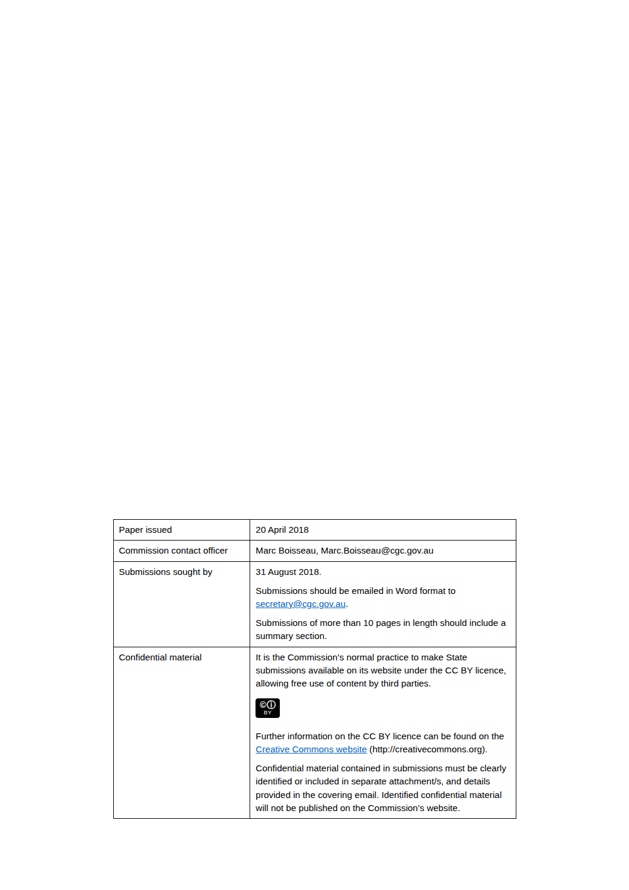| Paper issued | 20 April 2018 |
| Commission contact officer | Marc Boisseau, Marc.Boisseau@cgc.gov.au |
| Submissions sought by | 31 August 2018. Submissions should be emailed in Word format to secretary@cgc.gov.au . Submissions of more than 10 pages in length should include a summary section. |
| Confidential material | It is the Commission’s normal practice to make State submissions available on its website under the CC BY licence, allowing free use of content by third parties. ©ⓘ BY Further information on the CC BY licence can be found on the Creative Commons website (http://creativecommons.org). Confidential material contained in submissions must be clearly identified or included in separate attachment/s, and details provided in the covering email. Identified confidential material will not be published on the Commission’s website. |